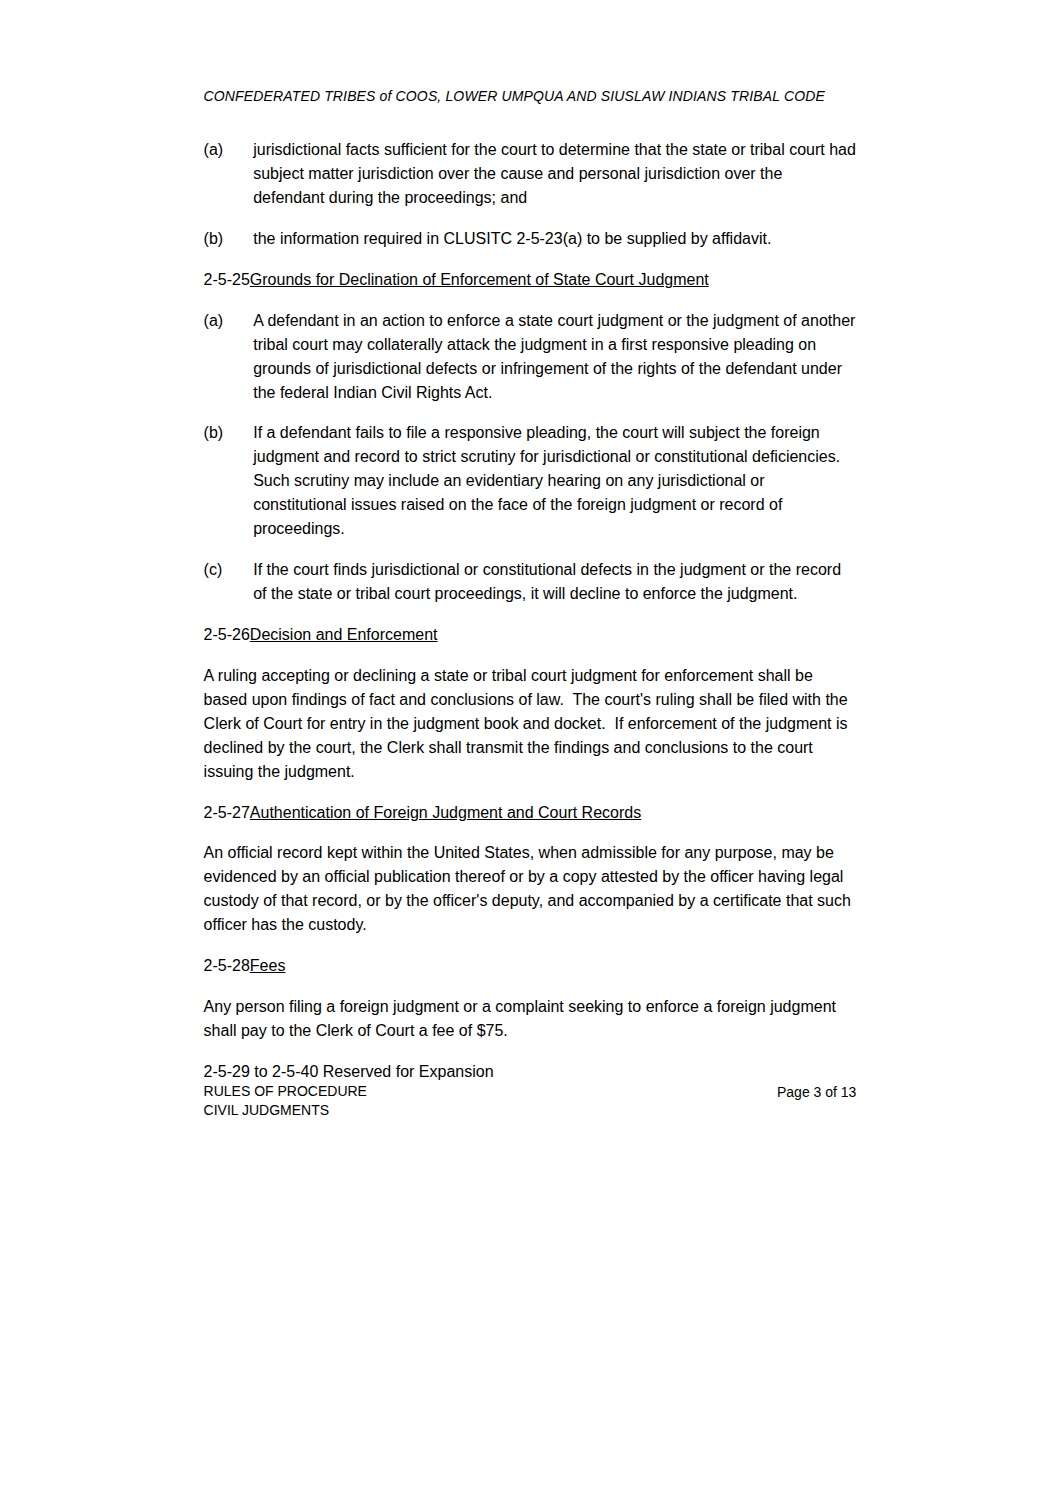CONFEDERATED TRIBES of COOS, LOWER UMPQUA AND SIUSLAW INDIANS TRIBAL CODE
(a) jurisdictional facts sufficient for the court to determine that the state or tribal court had subject matter jurisdiction over the cause and personal jurisdiction over the defendant during the proceedings; and
(b) the information required in CLUSITC 2-5-23(a) to be supplied by affidavit.
2-5-25 Grounds for Declination of Enforcement of State Court Judgment
(a) A defendant in an action to enforce a state court judgment or the judgment of another tribal court may collaterally attack the judgment in a first responsive pleading on grounds of jurisdictional defects or infringement of the rights of the defendant under the federal Indian Civil Rights Act.
(b) If a defendant fails to file a responsive pleading, the court will subject the foreign judgment and record to strict scrutiny for jurisdictional or constitutional deficiencies. Such scrutiny may include an evidentiary hearing on any jurisdictional or constitutional issues raised on the face of the foreign judgment or record of proceedings.
(c) If the court finds jurisdictional or constitutional defects in the judgment or the record of the state or tribal court proceedings, it will decline to enforce the judgment.
2-5-26 Decision and Enforcement
A ruling accepting or declining a state or tribal court judgment for enforcement shall be based upon findings of fact and conclusions of law. The court's ruling shall be filed with the Clerk of Court for entry in the judgment book and docket. If enforcement of the judgment is declined by the court, the Clerk shall transmit the findings and conclusions to the court issuing the judgment.
2-5-27 Authentication of Foreign Judgment and Court Records
An official record kept within the United States, when admissible for any purpose, may be evidenced by an official publication thereof or by a copy attested by the officer having legal custody of that record, or by the officer's deputy, and accompanied by a certificate that such officer has the custody.
2-5-28 Fees
Any person filing a foreign judgment or a complaint seeking to enforce a foreign judgment shall pay to the Clerk of Court a fee of $75.
2-5-29 to 2-5-40 Reserved for Expansion
RULES OF PROCEDURE
CIVIL JUDGMENTS
Page 3 of 13